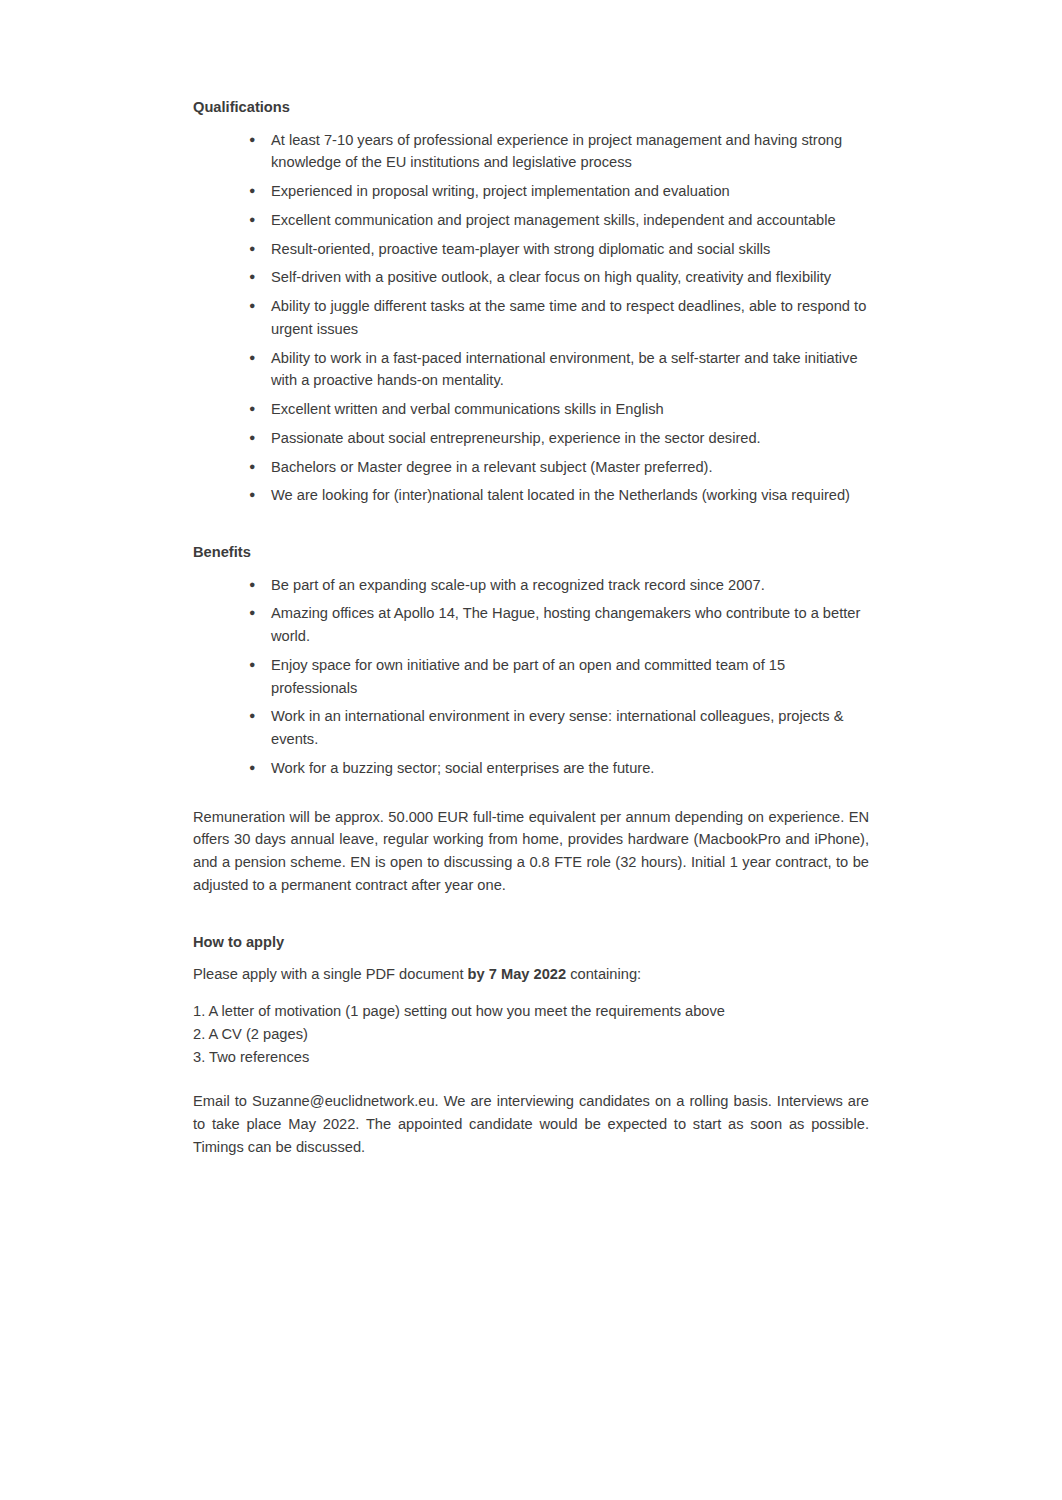Qualifications
At least 7-10 years of professional experience in project management and having strong knowledge of the EU institutions and legislative process
Experienced in proposal writing, project implementation and evaluation
Excellent communication and project management skills, independent and accountable
Result-oriented, proactive team-player with strong diplomatic and social skills
Self-driven with a positive outlook, a clear focus on high quality, creativity and flexibility
Ability to juggle different tasks at the same time and to respect deadlines, able to respond to urgent issues
Ability to work in a fast-paced international environment, be a self-starter and take initiative with a proactive hands-on mentality.
Excellent written and verbal communications skills in English
Passionate about social entrepreneurship, experience in the sector desired.
Bachelors or Master degree in a relevant subject (Master preferred).
We are looking for (inter)national talent located in the Netherlands (working visa required)
Benefits
Be part of an expanding scale-up with a recognized track record since 2007.
Amazing offices at Apollo 14, The Hague, hosting changemakers who contribute to a better world.
Enjoy space for own initiative and be part of an open and committed team of 15 professionals
Work in an international environment in every sense: international colleagues, projects & events.
Work for a buzzing sector; social enterprises are the future.
Remuneration will be approx. 50.000 EUR full-time equivalent per annum depending on experience. EN offers 30 days annual leave, regular working from home, provides hardware (MacbookPro and iPhone), and a pension scheme. EN is open to discussing a 0.8 FTE role (32 hours). Initial 1 year contract, to be adjusted to a permanent contract after year one.
How to apply
Please apply with a single PDF document by 7 May 2022 containing:
1. A letter of motivation (1 page) setting out how you meet the requirements above
2. A CV (2 pages)
3. Two references
Email to Suzanne@euclidnetwork.eu. We are interviewing candidates on a rolling basis. Interviews are to take place May 2022. The appointed candidate would be expected to start as soon as possible. Timings can be discussed.